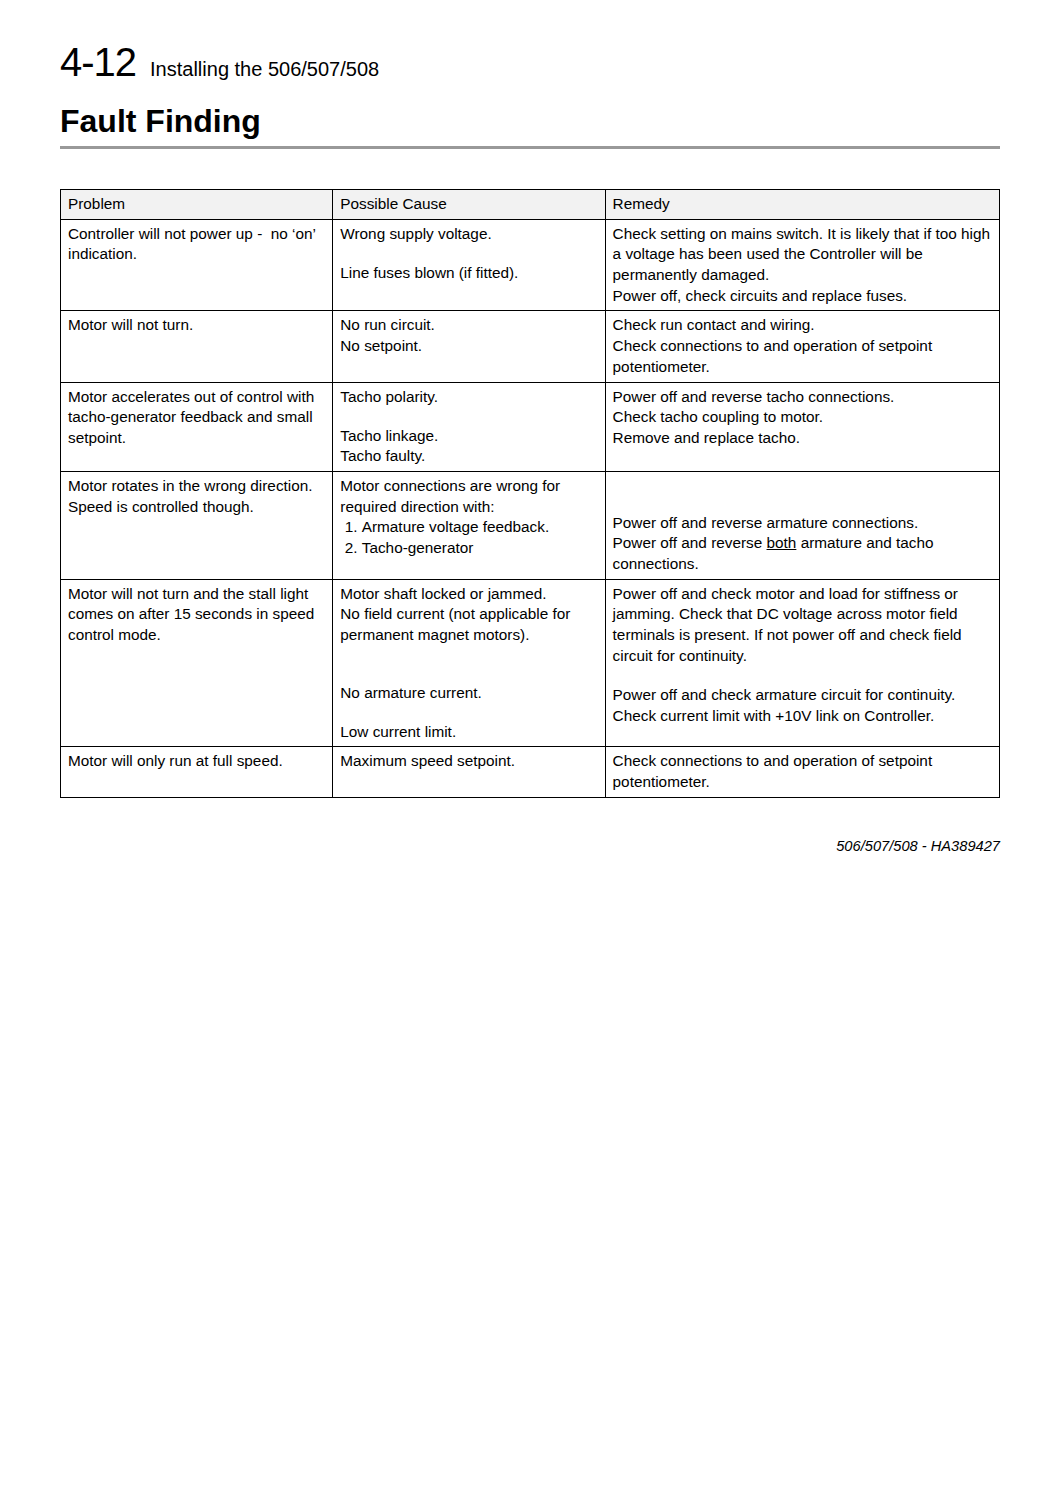4-12 Installing the 506/507/508
Fault Finding
| Problem | Possible Cause | Remedy |
| --- | --- | --- |
| Controller will not power up - no ‘on’ indication. | Wrong supply voltage. Line fuses blown (if fitted). | Check setting on mains switch. It is likely that if too high a voltage has been used the Controller will be permanently damaged. Power off, check circuits and replace fuses. |
| Motor will not turn. | No run circuit. No setpoint. | Check run contact and wiring. Check connections to and operation of setpoint potentiometer. |
| Motor accelerates out of control with tacho-generator feedback and small setpoint. | Tacho polarity. Tacho linkage. Tacho faulty. | Power off and reverse tacho connections. Check tacho coupling to motor. Remove and replace tacho. |
| Motor rotates in the wrong direction. Speed is controlled though. | Motor connections are wrong for required direction with: Armature voltage feedback. Tacho-generator | Power off and reverse armature connections. Power off and reverse both armature and tacho connections. |
| Motor will not turn and the stall light comes on after 15 seconds in speed control mode. | Motor shaft locked or jammed. No field current (not applicable for permanent magnet motors). No armature current. Low current limit. | Power off and check motor and load for stiffness or jamming. Check that DC voltage across motor field terminals is present. If not power off and check field circuit for continuity. Power off and check armature circuit for continuity. Check current limit with +10V link on Controller. |
| Motor will only run at full speed. | Maximum speed setpoint. | Check connections to and operation of setpoint potentiometer. |
506/507/508 - HA389427